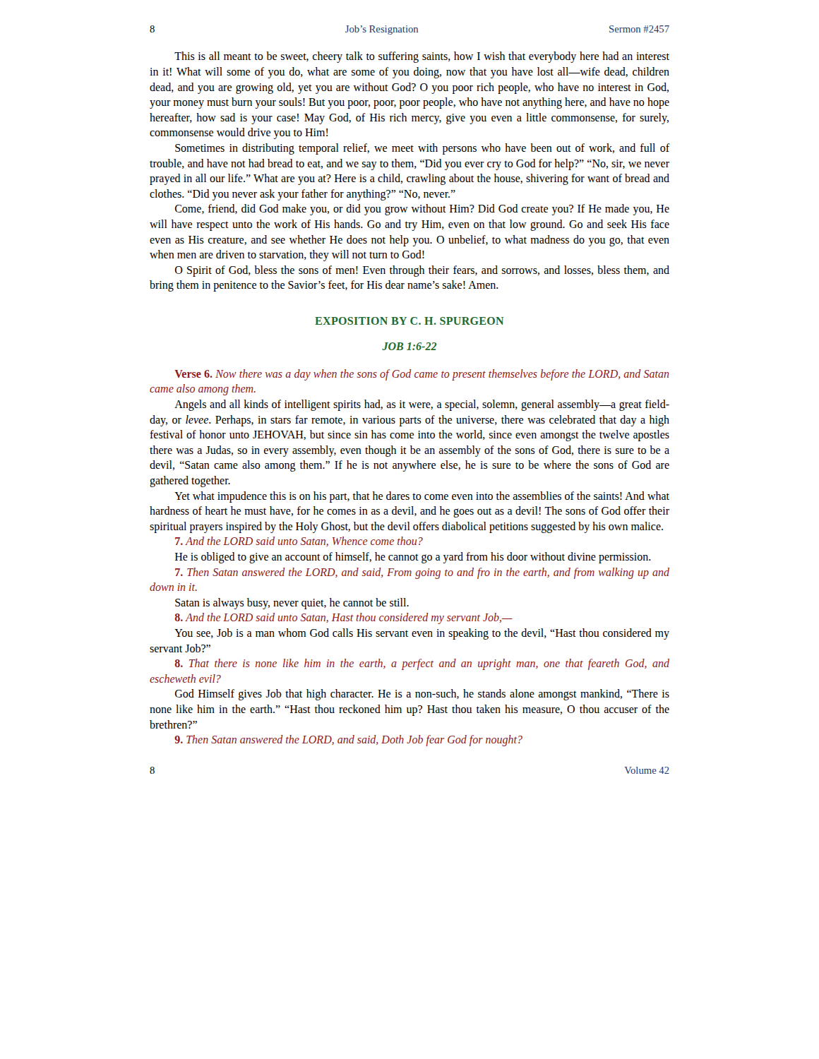8 Job’s Resignation Sermon #2457
This is all meant to be sweet, cheery talk to suffering saints, how I wish that everybody here had an interest in it! What will some of you do, what are some of you doing, now that you have lost all—wife dead, children dead, and you are growing old, yet you are without God? O you poor rich people, who have no interest in God, your money must burn your souls! But you poor, poor, poor people, who have not anything here, and have no hope hereafter, how sad is your case! May God, of His rich mercy, give you even a little commonsense, for surely, commonsense would drive you to Him!
Sometimes in distributing temporal relief, we meet with persons who have been out of work, and full of trouble, and have not had bread to eat, and we say to them, “Did you ever cry to God for help?” “No, sir, we never prayed in all our life.” What are you at? Here is a child, crawling about the house, shivering for want of bread and clothes. “Did you never ask your father for anything?” “No, never.”
Come, friend, did God make you, or did you grow without Him? Did God create you? If He made you, He will have respect unto the work of His hands. Go and try Him, even on that low ground. Go and seek His face even as His creature, and see whether He does not help you. O unbelief, to what madness do you go, that even when men are driven to starvation, they will not turn to God!
O Spirit of God, bless the sons of men! Even through their fears, and sorrows, and losses, bless them, and bring them in penitence to the Savior’s feet, for His dear name’s sake! Amen.
EXPOSITION BY C. H. SPURGEON
JOB 1:6-22
Verse 6. Now there was a day when the sons of God came to present themselves before the LORD, and Satan came also among them.
Angels and all kinds of intelligent spirits had, as it were, a special, solemn, general assembly—a great field-day, or levee. Perhaps, in stars far remote, in various parts of the universe, there was celebrated that day a high festival of honor unto JEHOVAH, but since sin has come into the world, since even amongst the twelve apostles there was a Judas, so in every assembly, even though it be an assembly of the sons of God, there is sure to be a devil, “Satan came also among them.” If he is not anywhere else, he is sure to be where the sons of God are gathered together.
Yet what impudence this is on his part, that he dares to come even into the assemblies of the saints! And what hardness of heart he must have, for he comes in as a devil, and he goes out as a devil! The sons of God offer their spiritual prayers inspired by the Holy Ghost, but the devil offers diabolical petitions suggested by his own malice.
7. And the LORD said unto Satan, Whence come thou?
He is obliged to give an account of himself, he cannot go a yard from his door without divine permission.
7. Then Satan answered the LORD, and said, From going to and fro in the earth, and from walking up and down in it.
Satan is always busy, never quiet, he cannot be still.
8. And the LORD said unto Satan, Hast thou considered my servant Job,—
You see, Job is a man whom God calls His servant even in speaking to the devil, “Hast thou considered my servant Job?”
8. That there is none like him in the earth, a perfect and an upright man, one that feareth God, and escheweth evil?
God Himself gives Job that high character. He is a non-such, he stands alone amongst mankind, “There is none like him in the earth.” “Hast thou reckoned him up? Hast thou taken his measure, O thou accuser of the brethren?”
9. Then Satan answered the LORD, and said, Doth Job fear God for nought?
8 Volume 42